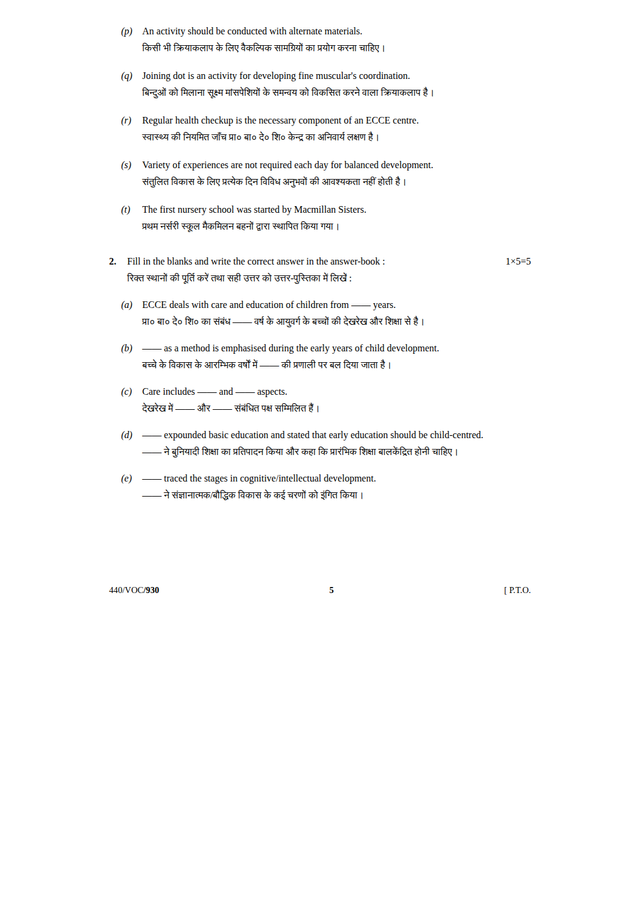(p)
An activity should be conducted with alternate materials.
किसी भी क्रियाकलाप के लिए वैकल्पिक सामग्रियों का प्रयोग करना चाहिए।
(q)
Joining dot is an activity for developing fine muscular's coordination.
बिन्दुओं को मिलाना सूक्ष्म मांसपेशियों के समन्वय को विकसित करने वाला क्रियाकलाप है।
(r)
Regular health checkup is the necessary component of an ECCE centre.
स्वास्थ्य की नियमित जाँच प्रा० बा० दे० शि० केन्द्र का अनिवार्य लक्षण है।
(s)
Variety of experiences are not required each day for balanced development.
संतुलित विकास के लिए प्रत्येक दिन विविध अनुभवों की आवश्यकता नहीं होती है।
(t)
The first nursery school was started by Macmillan Sisters.
प्रथम नर्सरी स्कूल मैकमिलन बहनों द्वारा स्थापित किया गया।
2.
1×5=5 Fill in the blanks and write the correct answer in the answer-book :
रिक्त स्थानों की पूर्ति करें तथा सही उत्तर को उत्तर-पुस्तिका में लिखें :
(a)
ECCE deals with care and education of children from —— years.
प्रा० बा० दे० शि० का संबंध —— वर्ष के आयुवर्ग के बच्चों की देखरेख और शिक्षा से है।
(b)
—— as a method is emphasised during the early years of child development.
बच्चे के विकास के आरम्भिक वर्षों में —— की प्रणाली पर बल दिया जाता है।
(c)
Care includes —— and —— aspects.
देखरेख में —— और —— संबंधित पक्ष सम्मिलित हैं।
(d)
—— expounded basic education and stated that early education should be child-centred.
—— ने बुनियादी शिक्षा का प्रतिपादन किया और कहा कि प्रारंभिक शिक्षा बालकेंद्रित होनी चाहिए।
(e)
—— traced the stages in cognitive/intellectual development.
—— ने संज्ञानात्मक/बौद्धिक विकास के कई चरणों को इंगित किया।
440/VOC/930
5
[ P.T.O.